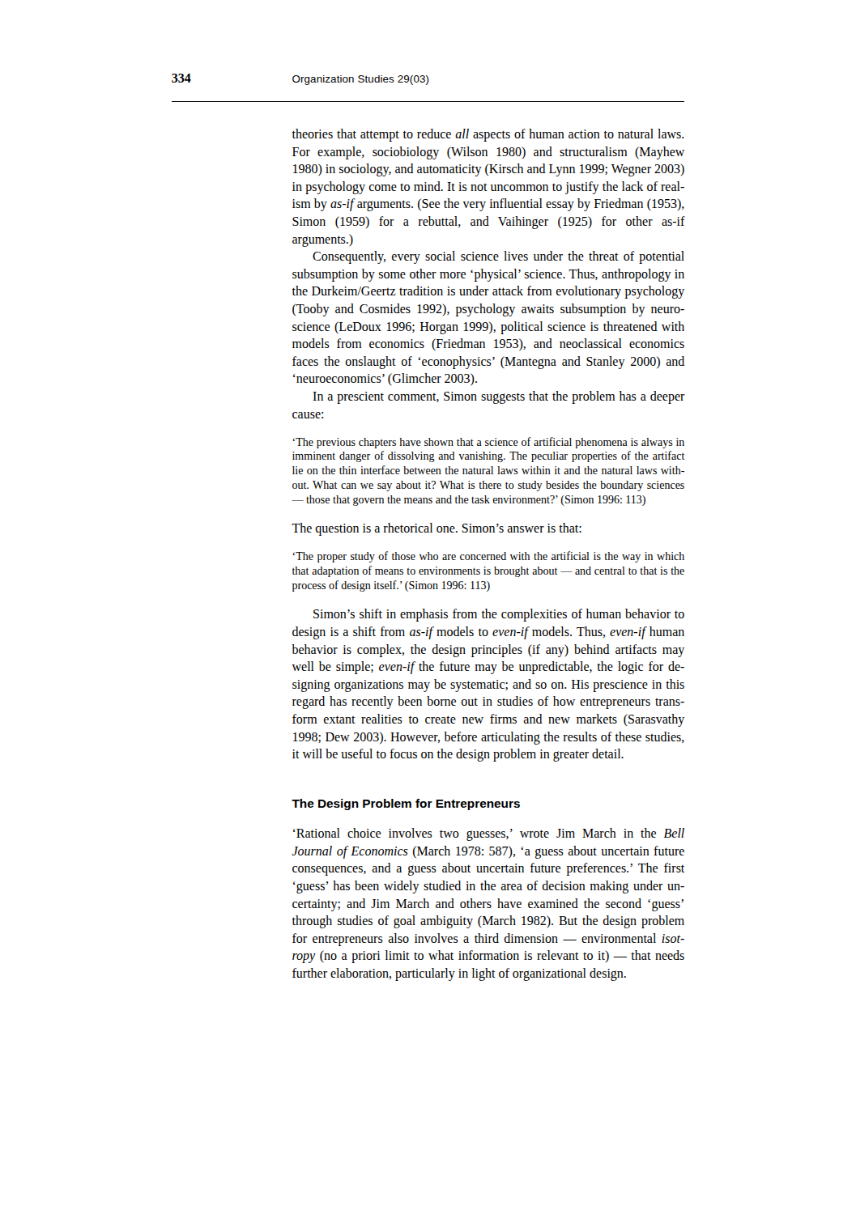334 Organization Studies 29(03)
theories that attempt to reduce all aspects of human action to natural laws. For example, sociobiology (Wilson 1980) and structuralism (Mayhew 1980) in sociology, and automaticity (Kirsch and Lynn 1999; Wegner 2003) in psychology come to mind. It is not uncommon to justify the lack of realism by as-if arguments. (See the very influential essay by Friedman (1953), Simon (1959) for a rebuttal, and Vaihinger (1925) for other as-if arguments.)
Consequently, every social science lives under the threat of potential subsumption by some other more ‘physical’ science. Thus, anthropology in the Durkeim/Geertz tradition is under attack from evolutionary psychology (Tooby and Cosmides 1992), psychology awaits subsumption by neuroscience (LeDoux 1996; Horgan 1999), political science is threatened with models from economics (Friedman 1953), and neoclassical economics faces the onslaught of ‘econophysics’ (Mantegna and Stanley 2000) and ‘neuroeconomics’ (Glimcher 2003).
In a prescient comment, Simon suggests that the problem has a deeper cause:
‘The previous chapters have shown that a science of artificial phenomena is always in imminent danger of dissolving and vanishing. The peculiar properties of the artifact lie on the thin interface between the natural laws within it and the natural laws without. What can we say about it? What is there to study besides the boundary sciences — those that govern the means and the task environment?’ (Simon 1996: 113)
The question is a rhetorical one. Simon’s answer is that:
‘The proper study of those who are concerned with the artificial is the way in which that adaptation of means to environments is brought about — and central to that is the process of design itself.’ (Simon 1996: 113)
Simon’s shift in emphasis from the complexities of human behavior to design is a shift from as-if models to even-if models. Thus, even-if human behavior is complex, the design principles (if any) behind artifacts may well be simple; even-if the future may be unpredictable, the logic for designing organizations may be systematic; and so on. His prescience in this regard has recently been borne out in studies of how entrepreneurs transform extant realities to create new firms and new markets (Sarasvathy 1998; Dew 2003). However, before articulating the results of these studies, it will be useful to focus on the design problem in greater detail.
The Design Problem for Entrepreneurs
‘Rational choice involves two guesses,’ wrote Jim March in the Bell Journal of Economics (March 1978: 587), ‘a guess about uncertain future consequences, and a guess about uncertain future preferences.’ The first ‘guess’ has been widely studied in the area of decision making under uncertainty; and Jim March and others have examined the second ‘guess’ through studies of goal ambiguity (March 1982). But the design problem for entrepreneurs also involves a third dimension — environmental isotropy (no a priori limit to what information is relevant to it) — that needs further elaboration, particularly in light of organizational design.